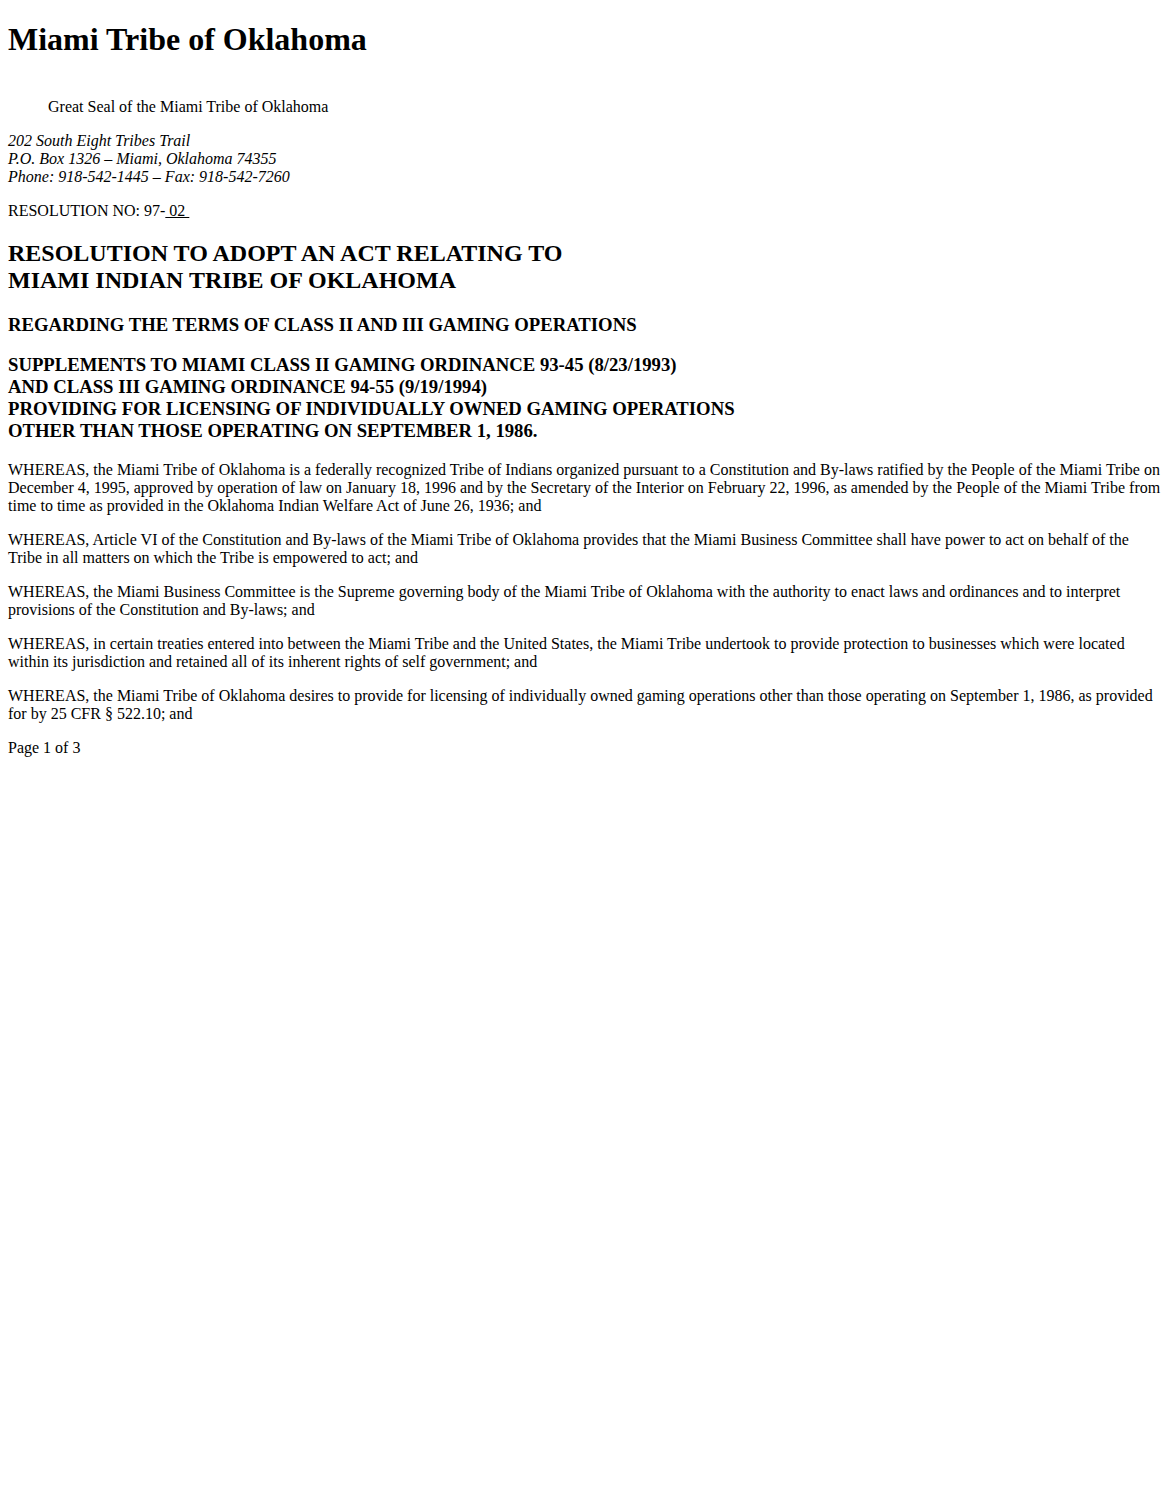Miami Tribe of Oklahoma
Great Seal of the Miami Tribe of Oklahoma
202 South Eight Tribes Trail
P.O. Box 1326 – Miami, Oklahoma 74355
Phone: 918-542-1445 – Fax: 918-542-7260
RESOLUTION NO: 97- 02
RESOLUTION TO ADOPT AN ACT RELATING TO
MIAMI INDIAN TRIBE OF OKLAHOMA
REGARDING THE TERMS OF CLASS II AND III GAMING OPERATIONS
SUPPLEMENTS TO MIAMI CLASS II GAMING ORDINANCE 93-45 (8/23/1993)
AND CLASS III GAMING ORDINANCE 94-55 (9/19/1994)
PROVIDING FOR LICENSING OF INDIVIDUALLY OWNED GAMING OPERATIONS
OTHER THAN THOSE OPERATING ON SEPTEMBER 1, 1986.
WHEREAS, the Miami Tribe of Oklahoma is a federally recognized Tribe of Indians organized pursuant to a Constitution and By-laws ratified by the People of the Miami Tribe on December 4, 1995, approved by operation of law on January 18, 1996 and by the Secretary of the Interior on February 22, 1996, as amended by the People of the Miami Tribe from time to time as provided in the Oklahoma Indian Welfare Act of June 26, 1936; and
WHEREAS, Article VI of the Constitution and By-laws of the Miami Tribe of Oklahoma provides that the Miami Business Committee shall have power to act on behalf of the Tribe in all matters on which the Tribe is empowered to act; and
WHEREAS, the Miami Business Committee is the Supreme governing body of the Miami Tribe of Oklahoma with the authority to enact laws and ordinances and to interpret provisions of the Constitution and By-laws; and
WHEREAS, in certain treaties entered into between the Miami Tribe and the United States, the Miami Tribe undertook to provide protection to businesses which were located within its jurisdiction and retained all of its inherent rights of self government; and
WHEREAS, the Miami Tribe of Oklahoma desires to provide for licensing of individually owned gaming operations other than those operating on September 1, 1986, as provided for by 25 CFR § 522.10; and
Page 1 of 3